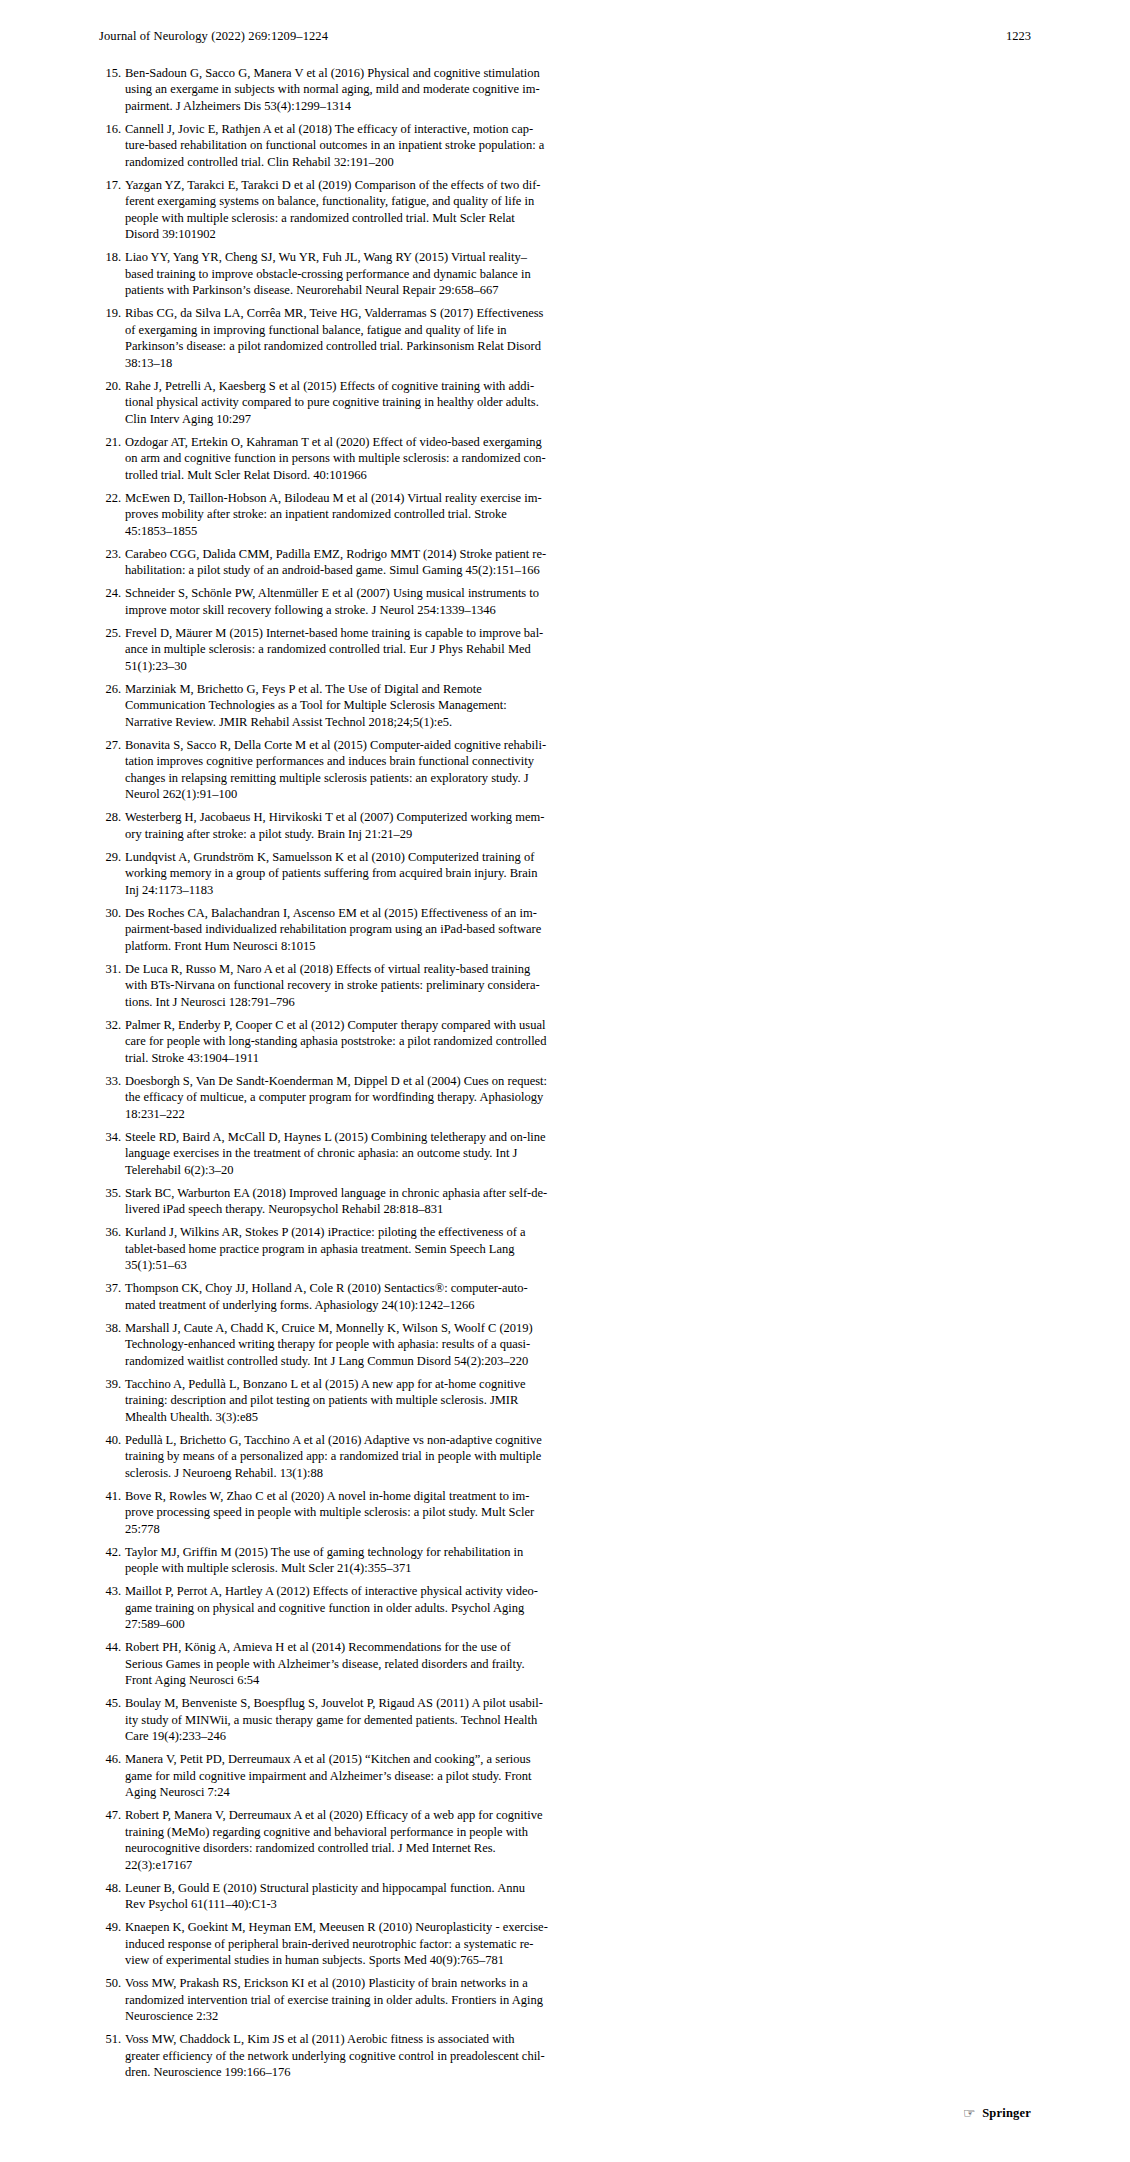Journal of Neurology (2022) 269:1209–1224
1223
Ben-Sadoun G, Sacco G, Manera V et al (2016) Physical and cognitive stimulation using an exergame in subjects with normal aging, mild and moderate cognitive impairment. J Alzheimers Dis 53(4):1299–1314
Cannell J, Jovic E, Rathjen A et al (2018) The efficacy of interactive, motion capture-based rehabilitation on functional outcomes in an inpatient stroke population: a randomized controlled trial. Clin Rehabil 32:191–200
Yazgan YZ, Tarakci E, Tarakci D et al (2019) Comparison of the effects of two different exergaming systems on balance, functionality, fatigue, and quality of life in people with multiple sclerosis: a randomized controlled trial. Mult Scler Relat Disord 39:101902
Liao YY, Yang YR, Cheng SJ, Wu YR, Fuh JL, Wang RY (2015) Virtual reality–based training to improve obstacle-crossing performance and dynamic balance in patients with Parkinson’s disease. Neurorehabil Neural Repair 29:658–667
Ribas CG, da Silva LA, Corrêa MR, Teive HG, Valderramas S (2017) Effectiveness of exergaming in improving functional balance, fatigue and quality of life in Parkinson’s disease: a pilot randomized controlled trial. Parkinsonism Relat Disord 38:13–18
Rahe J, Petrelli A, Kaesberg S et al (2015) Effects of cognitive training with additional physical activity compared to pure cognitive training in healthy older adults. Clin Interv Aging 10:297
Ozdogar AT, Ertekin O, Kahraman T et al (2020) Effect of video-based exergaming on arm and cognitive function in persons with multiple sclerosis: a randomized controlled trial. Mult Scler Relat Disord. 40:101966
McEwen D, Taillon-Hobson A, Bilodeau M et al (2014) Virtual reality exercise improves mobility after stroke: an inpatient randomized controlled trial. Stroke 45:1853–1855
Carabeo CGG, Dalida CMM, Padilla EMZ, Rodrigo MMT (2014) Stroke patient rehabilitation: a pilot study of an android-based game. Simul Gaming 45(2):151–166
Schneider S, Schönle PW, Altenmüller E et al (2007) Using musical instruments to improve motor skill recovery following a stroke. J Neurol 254:1339–1346
Frevel D, Mäurer M (2015) Internet-based home training is capable to improve balance in multiple sclerosis: a randomized controlled trial. Eur J Phys Rehabil Med 51(1):23–30
Marziniak M, Brichetto G, Feys P et al. The Use of Digital and Remote Communication Technologies as a Tool for Multiple Sclerosis Management: Narrative Review. JMIR Rehabil Assist Technol 2018;24;5(1):e5.
Bonavita S, Sacco R, Della Corte M et al (2015) Computer-aided cognitive rehabilitation improves cognitive performances and induces brain functional connectivity changes in relapsing remitting multiple sclerosis patients: an exploratory study. J Neurol 262(1):91–100
Westerberg H, Jacobaeus H, Hirvikoski T et al (2007) Computerized working memory training after stroke: a pilot study. Brain Inj 21:21–29
Lundqvist A, Grundström K, Samuelsson K et al (2010) Computerized training of working memory in a group of patients suffering from acquired brain injury. Brain Inj 24:1173–1183
Des Roches CA, Balachandran I, Ascenso EM et al (2015) Effectiveness of an impairment-based individualized rehabilitation program using an iPad-based software platform. Front Hum Neurosci 8:1015
De Luca R, Russo M, Naro A et al (2018) Effects of virtual reality-based training with BTs-Nirvana on functional recovery in stroke patients: preliminary considerations. Int J Neurosci 128:791–796
Palmer R, Enderby P, Cooper C et al (2012) Computer therapy compared with usual care for people with long-standing aphasia poststroke: a pilot randomized controlled trial. Stroke 43:1904–1911
Doesborgh S, Van De Sandt-Koenderman M, Dippel D et al (2004) Cues on request: the efficacy of multicue, a computer program for wordfinding therapy. Aphasiology 18:231–222
Steele RD, Baird A, McCall D, Haynes L (2015) Combining teletherapy and on-line language exercises in the treatment of chronic aphasia: an outcome study. Int J Telerehabil 6(2):3–20
Stark BC, Warburton EA (2018) Improved language in chronic aphasia after self-delivered iPad speech therapy. Neuropsychol Rehabil 28:818–831
Kurland J, Wilkins AR, Stokes P (2014) iPractice: piloting the effectiveness of a tablet-based home practice program in aphasia treatment. Semin Speech Lang 35(1):51–63
Thompson CK, Choy JJ, Holland A, Cole R (2010) Sentactics®: computer-automated treatment of underlying forms. Aphasiology 24(10):1242–1266
Marshall J, Caute A, Chadd K, Cruice M, Monnelly K, Wilson S, Woolf C (2019) Technology-enhanced writing therapy for people with aphasia: results of a quasi-randomized waitlist controlled study. Int J Lang Commun Disord 54(2):203–220
Tacchino A, Pedullà L, Bonzano L et al (2015) A new app for at-home cognitive training: description and pilot testing on patients with multiple sclerosis. JMIR Mhealth Uhealth. 3(3):e85
Pedullà L, Brichetto G, Tacchino A et al (2016) Adaptive vs non-adaptive cognitive training by means of a personalized app: a randomized trial in people with multiple sclerosis. J Neuroeng Rehabil. 13(1):88
Bove R, Rowles W, Zhao C et al (2020) A novel in-home digital treatment to improve processing speed in people with multiple sclerosis: a pilot study. Mult Scler 25:778
Taylor MJ, Griffin M (2015) The use of gaming technology for rehabilitation in people with multiple sclerosis. Mult Scler 21(4):355–371
Maillot P, Perrot A, Hartley A (2012) Effects of interactive physical activity video-game training on physical and cognitive function in older adults. Psychol Aging 27:589–600
Robert PH, König A, Amieva H et al (2014) Recommendations for the use of Serious Games in people with Alzheimer’s disease, related disorders and frailty. Front Aging Neurosci 6:54
Boulay M, Benveniste S, Boespflug S, Jouvelot P, Rigaud AS (2011) A pilot usability study of MINWii, a music therapy game for demented patients. Technol Health Care 19(4):233–246
Manera V, Petit PD, Derreumaux A et al (2015) “Kitchen and cooking”, a serious game for mild cognitive impairment and Alzheimer’s disease: a pilot study. Front Aging Neurosci 7:24
Robert P, Manera V, Derreumaux A et al (2020) Efficacy of a web app for cognitive training (MeMo) regarding cognitive and behavioral performance in people with neurocognitive disorders: randomized controlled trial. J Med Internet Res. 22(3):e17167
Leuner B, Gould E (2010) Structural plasticity and hippocampal function. Annu Rev Psychol 61(111–40):C1-3
Knaepen K, Goekint M, Heyman EM, Meeusen R (2010) Neuroplasticity - exercise-induced response of peripheral brain-derived neurotrophic factor: a systematic review of experimental studies in human subjects. Sports Med 40(9):765–781
Voss MW, Prakash RS, Erickson KI et al (2010) Plasticity of brain networks in a randomized intervention trial of exercise training in older adults. Frontiers in Aging Neuroscience 2:32
Voss MW, Chaddock L, Kim JS et al (2011) Aerobic fitness is associated with greater efficiency of the network underlying cognitive control in preadolescent children. Neuroscience 199:166–176
☞ Springer